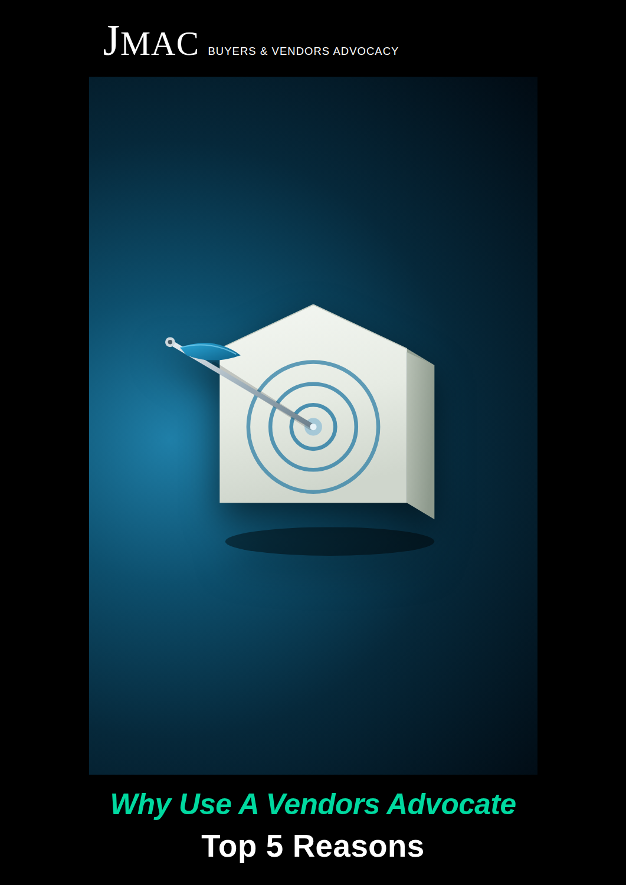JMAC
Buyers & Vendors Advocacy
House-shaped target struck in the centre by an arrow A pale, three-dimensional house outline with concentric blue rings forming a bullseye. A slender arrow with a blue fletching enters from the upper left and lands exactly on the centre of the target.
An arrow hitting the bullseye of a house-shaped target.
Why Use A Vendors Advocate
Top 5 Reasons